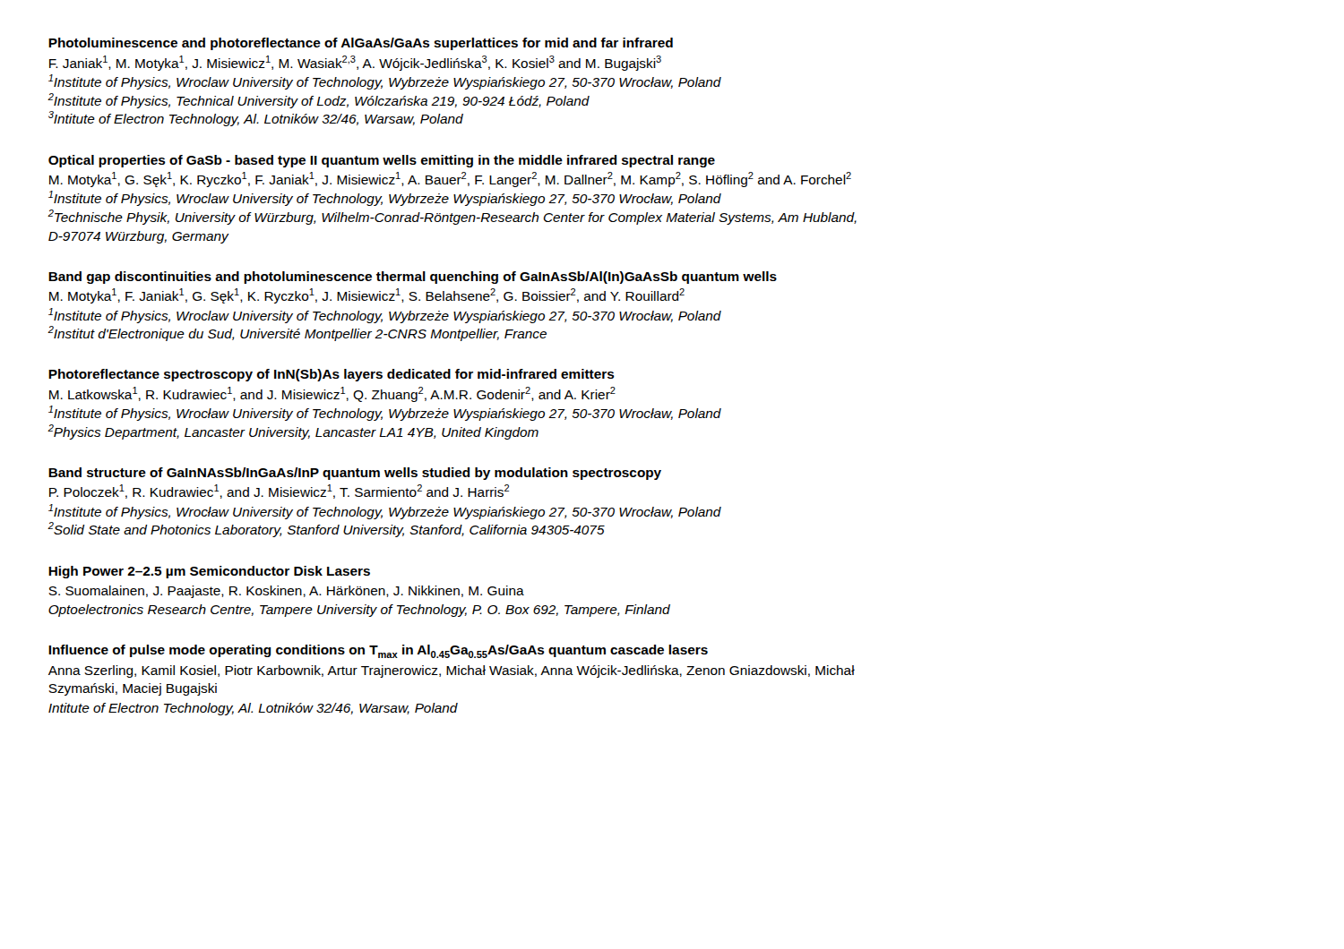Photoluminescence and photoreflectance of AlGaAs/GaAs superlattices for mid and far infrared
F. Janiak1, M. Motyka1, J. Misiewicz1, M. Wasiak2,3, A. Wójcik-Jedlińska3, K. Kosiel3 and M. Bugajski3
1Institute of Physics, Wroclaw University of Technology, Wybrzeże Wyspiańskiego 27, 50-370 Wrocław, Poland
2Institute of Physics, Technical University of Lodz, Wólczańska 219, 90-924 Łódź, Poland
3Intitute of Electron Technology, Al. Lotników 32/46, Warsaw, Poland
Optical properties of GaSb - based type II quantum wells emitting in the middle infrared spectral range
M. Motyka1, G. Sęk1, K. Ryczko1, F. Janiak1, J. Misiewicz1, A. Bauer2, F. Langer2, M. Dallner2, M. Kamp2, S. Höfling2 and A. Forchel2
1Institute of Physics, Wroclaw University of Technology, Wybrzeże Wyspiańskiego 27, 50-370 Wrocław, Poland
2Technische Physik, University of Würzburg, Wilhelm-Conrad-Röntgen-Research Center for Complex Material Systems, Am Hubland, D-97074 Würzburg, Germany
Band gap discontinuities and photoluminescence thermal quenching of GaInAsSb/Al(In)GaAsSb quantum wells
M. Motyka1, F. Janiak1, G. Sęk1, K. Ryczko1, J. Misiewicz1, S. Belahsene2, G. Boissier2, and Y. Rouillard2
1Institute of Physics, Wroclaw University of Technology, Wybrzeże Wyspiańskiego 27, 50-370 Wrocław, Poland
2Institut d'Electronique du Sud, Université Montpellier 2-CNRS Montpellier, France
Photoreflectance spectroscopy of InN(Sb)As layers dedicated for mid-infrared emitters
M. Latkowska1, R. Kudrawiec1, and J. Misiewicz1, Q. Zhuang2, A.M.R. Godenir2, and A. Krier2
1Institute of Physics, Wrocław University of Technology, Wybrzeże Wyspiańskiego 27, 50-370 Wrocław, Poland
2Physics Department, Lancaster University, Lancaster LA1 4YB, United Kingdom
Band structure of GaInNAsSb/InGaAs/InP quantum wells studied by modulation spectroscopy
P. Poloczek1, R. Kudrawiec1, and J. Misiewicz1, T. Sarmiento2 and J. Harris2
1Institute of Physics, Wrocław University of Technology, Wybrzeże Wyspiańskiego 27, 50-370 Wrocław, Poland
2Solid State and Photonics Laboratory, Stanford University, Stanford, California 94305-4075
High Power 2–2.5 µm Semiconductor Disk Lasers
S. Suomalainen, J. Paajaste, R. Koskinen, A. Härkönen, J. Nikkinen, M. Guina
Optoelectronics Research Centre, Tampere University of Technology, P. O. Box 692, Tampere, Finland
Influence of pulse mode operating conditions on Tmax in Al0.45Ga0.55As/GaAs quantum cascade lasers
Anna Szerling, Kamil Kosiel, Piotr Karbownik, Artur Trajnerowicz, Michał Wasiak, Anna Wójcik-Jedlińska, Zenon Gniazdowski, Michał Szymański, Maciej Bugajski
Intitute of Electron Technology, Al. Lotników 32/46, Warsaw, Poland